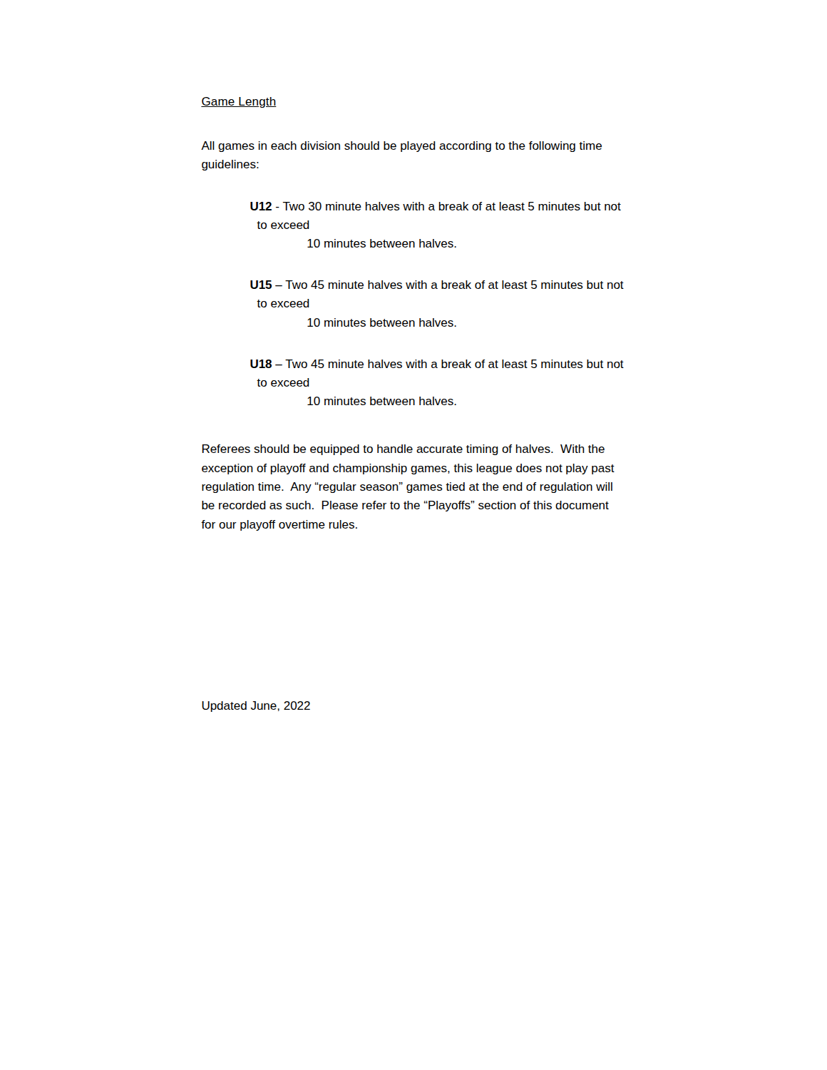Game Length
All games in each division should be played according to the following time guidelines:
U12
- Two 30 minute halves with a break of at least 5 minutes but not to exceed10 minutes between halves.
U15
– Two 45 minute halves with a break of at least 5 minutes but not to exceed10 minutes between halves.
U18
– Two 45 minute halves with a break of at least 5 minutes but not to exceed10 minutes between halves.
Referees should be equipped to handle accurate timing of halves. With the exception of playoff and championship games, this league does not play past regulation time. Any “regular season” games tied at the end of regulation will be recorded as such. Please refer to the “Playoffs” section of this document for our playoff overtime rules.
Updated June, 2022